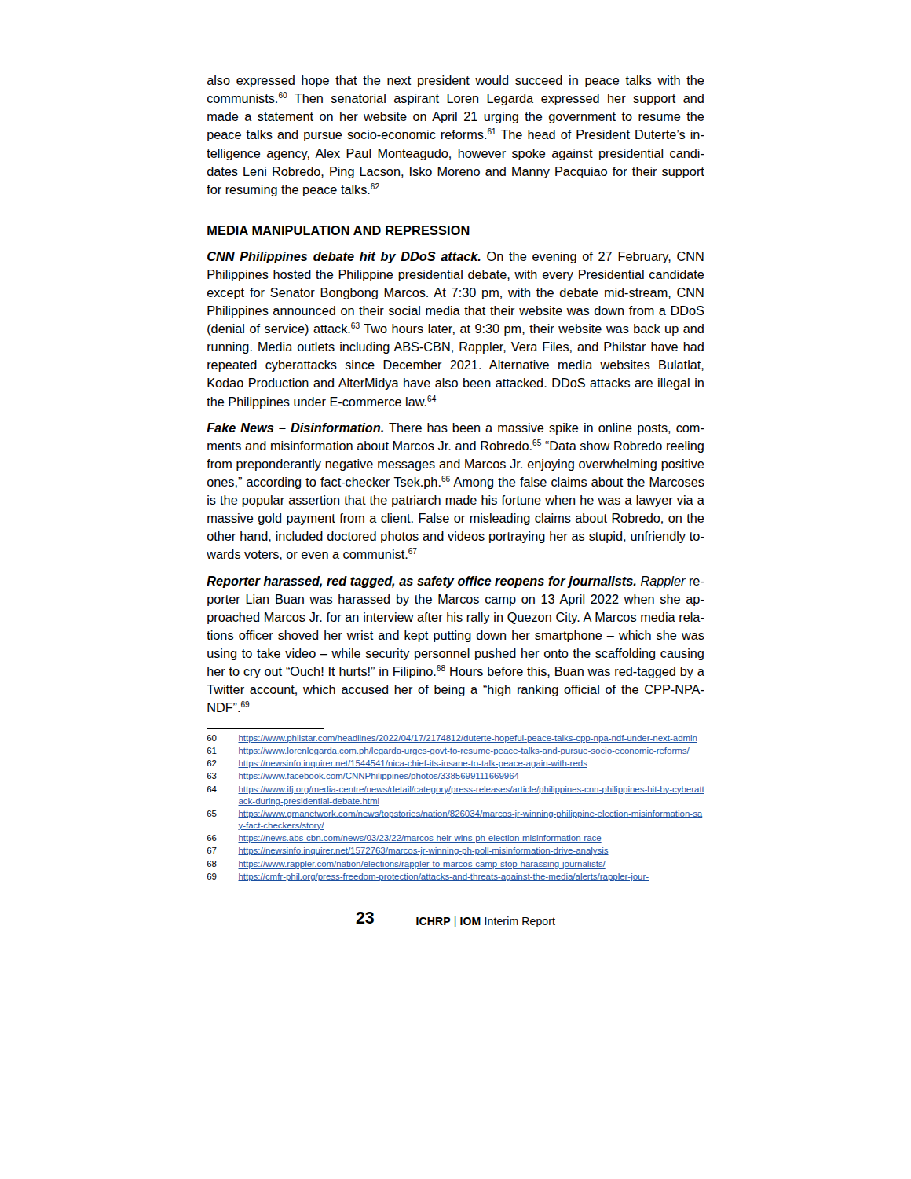also expressed hope that the next president would succeed in peace talks with the communists.60 Then senatorial aspirant Loren Legarda expressed her support and made a statement on her website on April 21 urging the government to resume the peace talks and pursue socio-economic reforms.61 The head of President Duterte’s intelligence agency, Alex Paul Monteagudo, however spoke against presidential candidates Leni Robredo, Ping Lacson, Isko Moreno and Manny Pacquiao for their support for resuming the peace talks.62
MEDIA MANIPULATION AND REPRESSION
CNN Philippines debate hit by DDoS attack. On the evening of 27 February, CNN Philippines hosted the Philippine presidential debate, with every Presidential candidate except for Senator Bongbong Marcos. At 7:30 pm, with the debate mid-stream, CNN Philippines announced on their social media that their website was down from a DDoS (denial of service) attack.63 Two hours later, at 9:30 pm, their website was back up and running. Media outlets including ABS-CBN, Rappler, Vera Files, and Philstar have had repeated cyberattacks since December 2021. Alternative media websites Bulatlat, Kodao Production and AlterMidya have also been attacked. DDoS attacks are illegal in the Philippines under E-commerce law.64
Fake News – Disinformation. There has been a massive spike in online posts, comments and misinformation about Marcos Jr. and Robredo.65 “Data show Robredo reeling from preponderantly negative messages and Marcos Jr. enjoying overwhelming positive ones,” according to fact-checker Tsek.ph.66 Among the false claims about the Marcoses is the popular assertion that the patriarch made his fortune when he was a lawyer via a massive gold payment from a client. False or misleading claims about Robredo, on the other hand, included doctored photos and videos portraying her as stupid, unfriendly towards voters, or even a communist.67
Reporter harassed, red tagged, as safety office reopens for journalists. Rappler reporter Lian Buan was harassed by the Marcos camp on 13 April 2022 when she approached Marcos Jr. for an interview after his rally in Quezon City. A Marcos media relations officer shoved her wrist and kept putting down her smartphone – which she was using to take video – while security personnel pushed her onto the scaffolding causing her to cry out “Ouch! It hurts!” in Filipino.68 Hours before this, Buan was red-tagged by a Twitter account, which accused her of being a “high ranking official of the CPP-NPA-NDF”.69
60 https://www.philstar.com/headlines/2022/04/17/2174812/duterte-hopeful-peace-talks-cpp-npa-ndf-under-next-admin
61 https://www.lorenlegarda.com.ph/legarda-urges-govt-to-resume-peace-talks-and-pursue-socio-economic-reforms/
62 https://newsinfo.inquirer.net/1544541/nica-chief-its-insane-to-talk-peace-again-with-reds
63 https://www.facebook.com/CNNPhilippines/photos/3385699111669964
64 https://www.ifj.org/media-centre/news/detail/category/press-releases/article/philippines-cnn-philippines-hit-by-cyberattack-during-presidential-debate.html
65 https://www.gmanetwork.com/news/topstories/nation/826034/marcos-jr-winning-philippine-election-misinformation-say-fact-checkers/story/
66 https://news.abs-cbn.com/news/03/23/22/marcos-heir-wins-ph-election-misinformation-race
67 https://newsinfo.inquirer.net/1572763/marcos-jr-winning-ph-poll-misinformation-drive-analysis
68 https://www.rappler.com/nation/elections/rappler-to-marcos-camp-stop-harassing-journalists/
69 https://cmfr-phil.org/press-freedom-protection/attacks-and-threats-against-the-media/alerts/rappler-jour-
23 ICHRP | IOM Interim Report